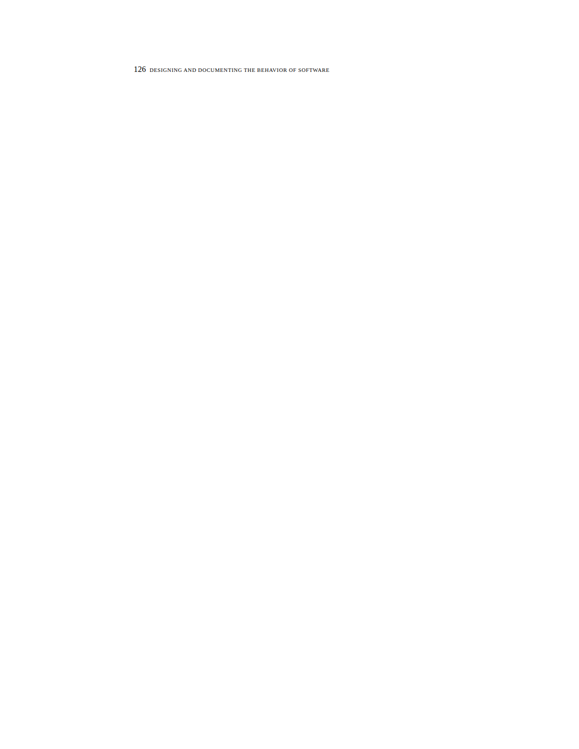126 Designing and Documenting the Behavior of Software